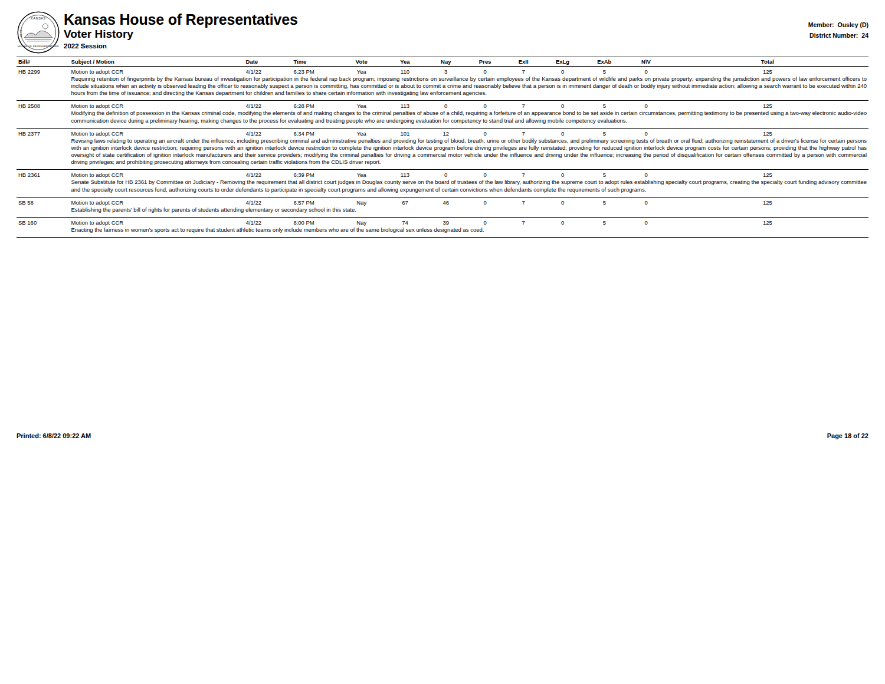KANSAS HOUSE OF REPRESENTATIVES HOUSE
Kansas House of Representatives
Voter History
2022 Session
Member: Ousley (D)
District Number: 24
| Bill# | Subject / Motion | Date | Time | Vote | Yea | Nay | Pres | ExII | ExLg | ExAb | N\V | Total |
| --- | --- | --- | --- | --- | --- | --- | --- | --- | --- | --- | --- | --- |
| HB 2299 | Motion to adopt CCR | 4/1/22 | 6:23 PM | Yea | 110 | 3 | 0 | 7 | 0 | 5 | 0 | 125 |
| | Requiring retention of fingerprints by the Kansas bureau of investigation for participation in the federal rap back program; imposing restrictions on surveillance by certain employees of the Kansas department of wildlife and parks on private property; expanding the jurisdiction and powers of law enforcement officers to include situations when an activity is observed leading the officer to reasonably suspect a person is committing, has committed or is about to commit a crime and reasonably believe that a person is in imminent danger of death or bodily injury without immediate action; allowing a search warrant to be executed within 240 hours from the time of issuance; and directing the Kansas department for children and families to share certain information with investigating law enforcement agencies. |
| HB 2508 | Motion to adopt CCR | 4/1/22 | 6:28 PM | Yea | 113 | 0 | 0 | 7 | 0 | 5 | 0 | 125 |
| | Modifying the definition of possession in the Kansas criminal code, modifying the elements of and making changes to the criminal penalties of abuse of a child, requiring a forfeiture of an appearance bond to be set aside in certain circumstances, permitting testimony to be presented using a two-way electronic audio-video communication device during a preliminary hearing, making changes to the process for evaluating and treating people who are undergoing evaluation for competency to stand trial and allowing mobile competency evaluations. |
| HB 2377 | Motion to adopt CCR | 4/1/22 | 6:34 PM | Yea | 101 | 12 | 0 | 7 | 0 | 5 | 0 | 125 |
| | Revising laws relating to operating an aircraft under the influence, including prescribing criminal and administrative penalties and providing for testing of blood, breath, urine or other bodily substances, and preliminary screening tests of breath or oral fluid; authorizing reinstatement of a driver's license for certain persons with an ignition interlock device restriction; requiring persons with an ignition interlock device restriction to complete the ignition interlock device program before driving privileges are fully reinstated; providing for reduced ignition interlock device program costs for certain persons; providing that the highway patrol has oversight of state certification of ignition interlock manufacturers and their service providers; modifying the criminal penalties for driving a commercial motor vehicle under the influence and driving under the influence; increasing the period of disqualification for certain offenses committed by a person with commercial driving privileges; and prohibiting prosecuting attorneys from concealing certain traffic violations from the CDLIS driver report. |
| HB 2361 | Motion to adopt CCR | 4/1/22 | 6:39 PM | Yea | 113 | 0 | 0 | 7 | 0 | 5 | 0 | 125 |
| | Senate Substitute for HB 2361 by Committee on Judiciary - Removing the requirement that all district court judges in Douglas county serve on the board of trustees of the law library, authorizing the supreme court to adopt rules establishing specialty court programs, creating the specialty court funding advisory committee and the specialty court resources fund, authorizing courts to order defendants to participate in specialty court programs and allowing expungement of certain convictions when defendants complete the requirements of such programs. |
| SB 58 | Motion to adopt CCR | 4/1/22 | 6:57 PM | Nay | 67 | 46 | 0 | 7 | 0 | 5 | 0 | 125 |
| | Establishing the parents' bill of rights for parents of students attending elementary or secondary school in this state. |
| SB 160 | Motion to adopt CCR | 4/1/22 | 8:00 PM | Nay | 74 | 39 | 0 | 7 | 0 | 5 | 0 | 125 |
| | Enacting the fairness in women's sports act to require that student athletic teams only include members who are of the same biological sex unless designated as coed. |
Printed: 6/8/22 09:22 AM
Page 18 of 22